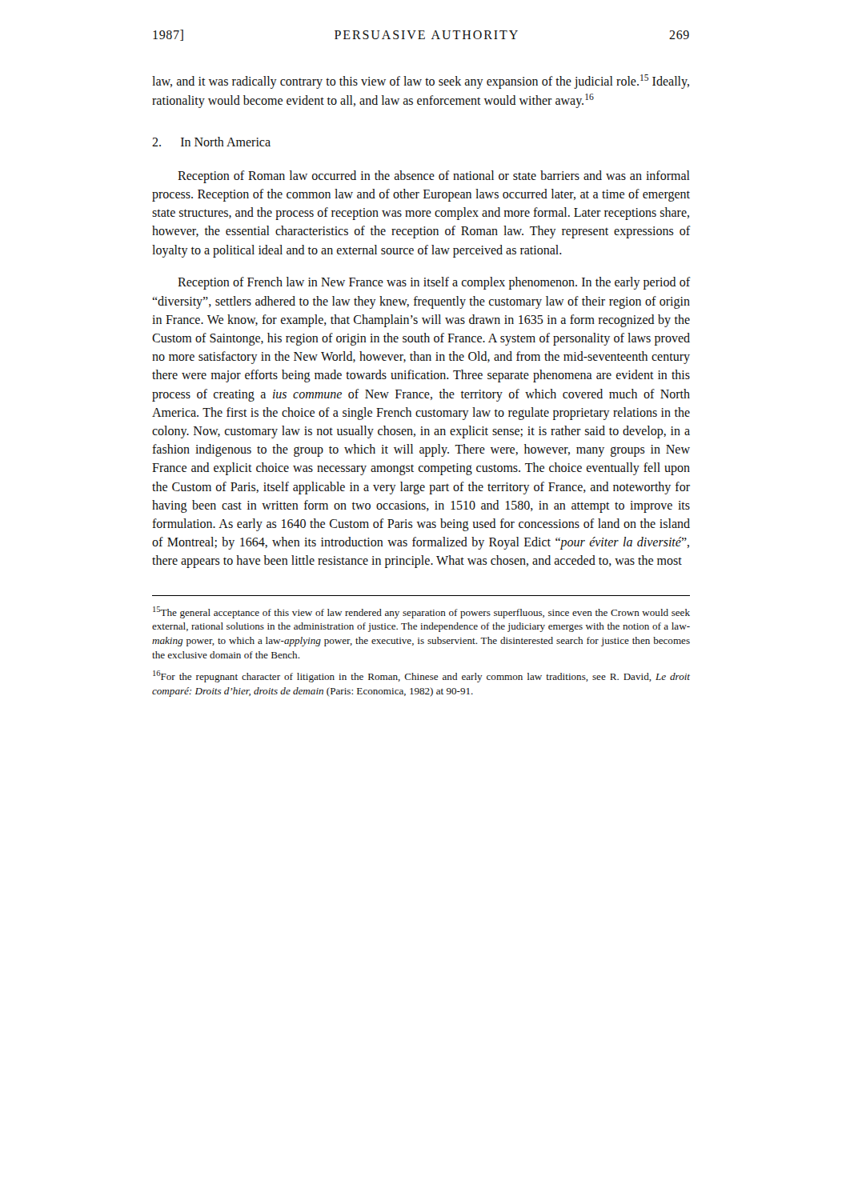1987] Persuasive Authority 269
law, and it was radically contrary to this view of law to seek any expansion of the judicial role.15 Ideally, rationality would become evident to all, and law as enforcement would wither away.16
2. In North America
Reception of Roman law occurred in the absence of national or state barriers and was an informal process. Reception of the common law and of other European laws occurred later, at a time of emergent state structures, and the process of reception was more complex and more formal. Later receptions share, however, the essential characteristics of the reception of Roman law. They represent expressions of loyalty to a political ideal and to an external source of law perceived as rational.
Reception of French law in New France was in itself a complex phenomenon. In the early period of “diversity”, settlers adhered to the law they knew, frequently the customary law of their region of origin in France. We know, for example, that Champlain’s will was drawn in 1635 in a form recognized by the Custom of Saintonge, his region of origin in the south of France. A system of personality of laws proved no more satisfactory in the New World, however, than in the Old, and from the mid-seventeenth century there were major efforts being made towards unification. Three separate phenomena are evident in this process of creating a ius commune of New France, the territory of which covered much of North America. The first is the choice of a single French customary law to regulate proprietary relations in the colony. Now, customary law is not usually chosen, in an explicit sense; it is rather said to develop, in a fashion indigenous to the group to which it will apply. There were, however, many groups in New France and explicit choice was necessary amongst competing customs. The choice eventually fell upon the Custom of Paris, itself applicable in a very large part of the territory of France, and noteworthy for having been cast in written form on two occasions, in 1510 and 1580, in an attempt to improve its formulation. As early as 1640 the Custom of Paris was being used for concessions of land on the island of Montreal; by 1664, when its introduction was formalized by Royal Edict “pour éviter la diversité”, there appears to have been little resistance in principle. What was chosen, and acceded to, was the most
15The general acceptance of this view of law rendered any separation of powers superfluous, since even the Crown would seek external, rational solutions in the administration of justice. The independence of the judiciary emerges with the notion of a law-making power, to which a law-applying power, the executive, is subservient. The disinterested search for justice then becomes the exclusive domain of the Bench.
16For the repugnant character of litigation in the Roman, Chinese and early common law traditions, see R. David, Le droit comparé: Droits d’hier, droits de demain (Paris: Economica, 1982) at 90-91.